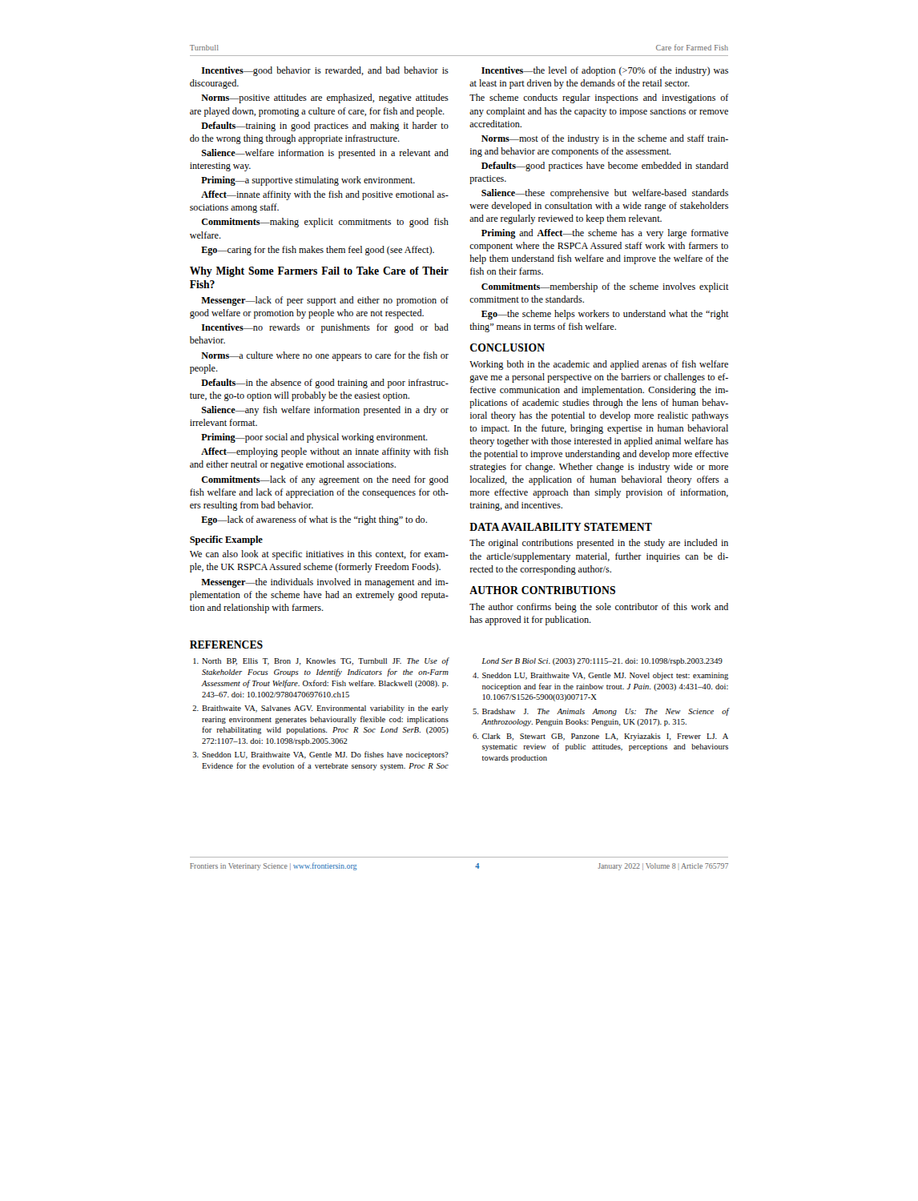Turnbull Care for Farmed Fish
Incentives—good behavior is rewarded, and bad behavior is discouraged.
Norms—positive attitudes are emphasized, negative attitudes are played down, promoting a culture of care, for fish and people.
Defaults—training in good practices and making it harder to do the wrong thing through appropriate infrastructure.
Salience—welfare information is presented in a relevant and interesting way.
Priming—a supportive stimulating work environment.
Affect—innate affinity with the fish and positive emotional associations among staff.
Commitments—making explicit commitments to good fish welfare.
Ego—caring for the fish makes them feel good (see Affect).
Why Might Some Farmers Fail to Take Care of Their Fish?
Messenger—lack of peer support and either no promotion of good welfare or promotion by people who are not respected.
Incentives—no rewards or punishments for good or bad behavior.
Norms—a culture where no one appears to care for the fish or people.
Defaults—in the absence of good training and poor infrastructure, the go-to option will probably be the easiest option.
Salience—any fish welfare information presented in a dry or irrelevant format.
Priming—poor social and physical working environment.
Affect—employing people without an innate affinity with fish and either neutral or negative emotional associations.
Commitments—lack of any agreement on the need for good fish welfare and lack of appreciation of the consequences for others resulting from bad behavior.
Ego—lack of awareness of what is the “right thing” to do.
Specific Example
We can also look at specific initiatives in this context, for example, the UK RSPCA Assured scheme (formerly Freedom Foods).
Messenger—the individuals involved in management and implementation of the scheme have had an extremely good reputation and relationship with farmers.
Incentives—the level of adoption (>70% of the industry) was at least in part driven by the demands of the retail sector.
The scheme conducts regular inspections and investigations of any complaint and has the capacity to impose sanctions or remove accreditation.
Norms—most of the industry is in the scheme and staff training and behavior are components of the assessment.
Defaults—good practices have become embedded in standard practices.
Salience—these comprehensive but welfare-based standards were developed in consultation with a wide range of stakeholders and are regularly reviewed to keep them relevant.
Priming and Affect—the scheme has a very large formative component where the RSPCA Assured staff work with farmers to help them understand fish welfare and improve the welfare of the fish on their farms.
Commitments—membership of the scheme involves explicit commitment to the standards.
Ego—the scheme helps workers to understand what the “right thing” means in terms of fish welfare.
Conclusion
Working both in the academic and applied arenas of fish welfare gave me a personal perspective on the barriers or challenges to effective communication and implementation. Considering the implications of academic studies through the lens of human behavioral theory has the potential to develop more realistic pathways to impact. In the future, bringing expertise in human behavioral theory together with those interested in applied animal welfare has the potential to improve understanding and develop more effective strategies for change. Whether change is industry wide or more localized, the application of human behavioral theory offers a more effective approach than simply provision of information, training, and incentives.
Data Availability Statement
The original contributions presented in the study are included in the article/supplementary material, further inquiries can be directed to the corresponding author/s.
Author Contributions
The author confirms being the sole contributor of this work and has approved it for publication.
References
North BP, Ellis T, Bron J, Knowles TG, Turnbull JF. The Use of Stakeholder Focus Groups to Identify Indicators for the on-Farm Assessment of Trout Welfare. Oxford: Fish welfare. Blackwell (2008). p. 243–67. doi: 10.1002/9780470697610.ch15
Braithwaite VA, Salvanes AGV. Environmental variability in the early rearing environment generates behaviourally flexible cod: implications for rehabilitating wild populations. Proc R Soc Lond SerB. (2005) 272:1107–13. doi: 10.1098/rspb.2005.3062
Sneddon LU, Braithwaite VA, Gentle MJ. Do fishes have nociceptors? Evidence for the evolution of a vertebrate sensory system. Proc R Soc Lond Ser B Biol Sci. (2003) 270:1115–21. doi: 10.1098/rspb.2003.2349
Sneddon LU, Braithwaite VA, Gentle MJ. Novel object test: examining nociception and fear in the rainbow trout. J Pain. (2003) 4:431–40. doi: 10.1067/S1526-5900(03)00717-X
Bradshaw J. The Animals Among Us: The New Science of Anthrozoology. Penguin Books: Penguin, UK (2017). p. 315.
Clark B, Stewart GB, Panzone LA, Kryiazakis I, Frewer LJ. A systematic review of public attitudes, perceptions and behaviours towards production
Frontiers in Veterinary Science | www.frontiersin.org 4 January 2022 | Volume 8 | Article 765797